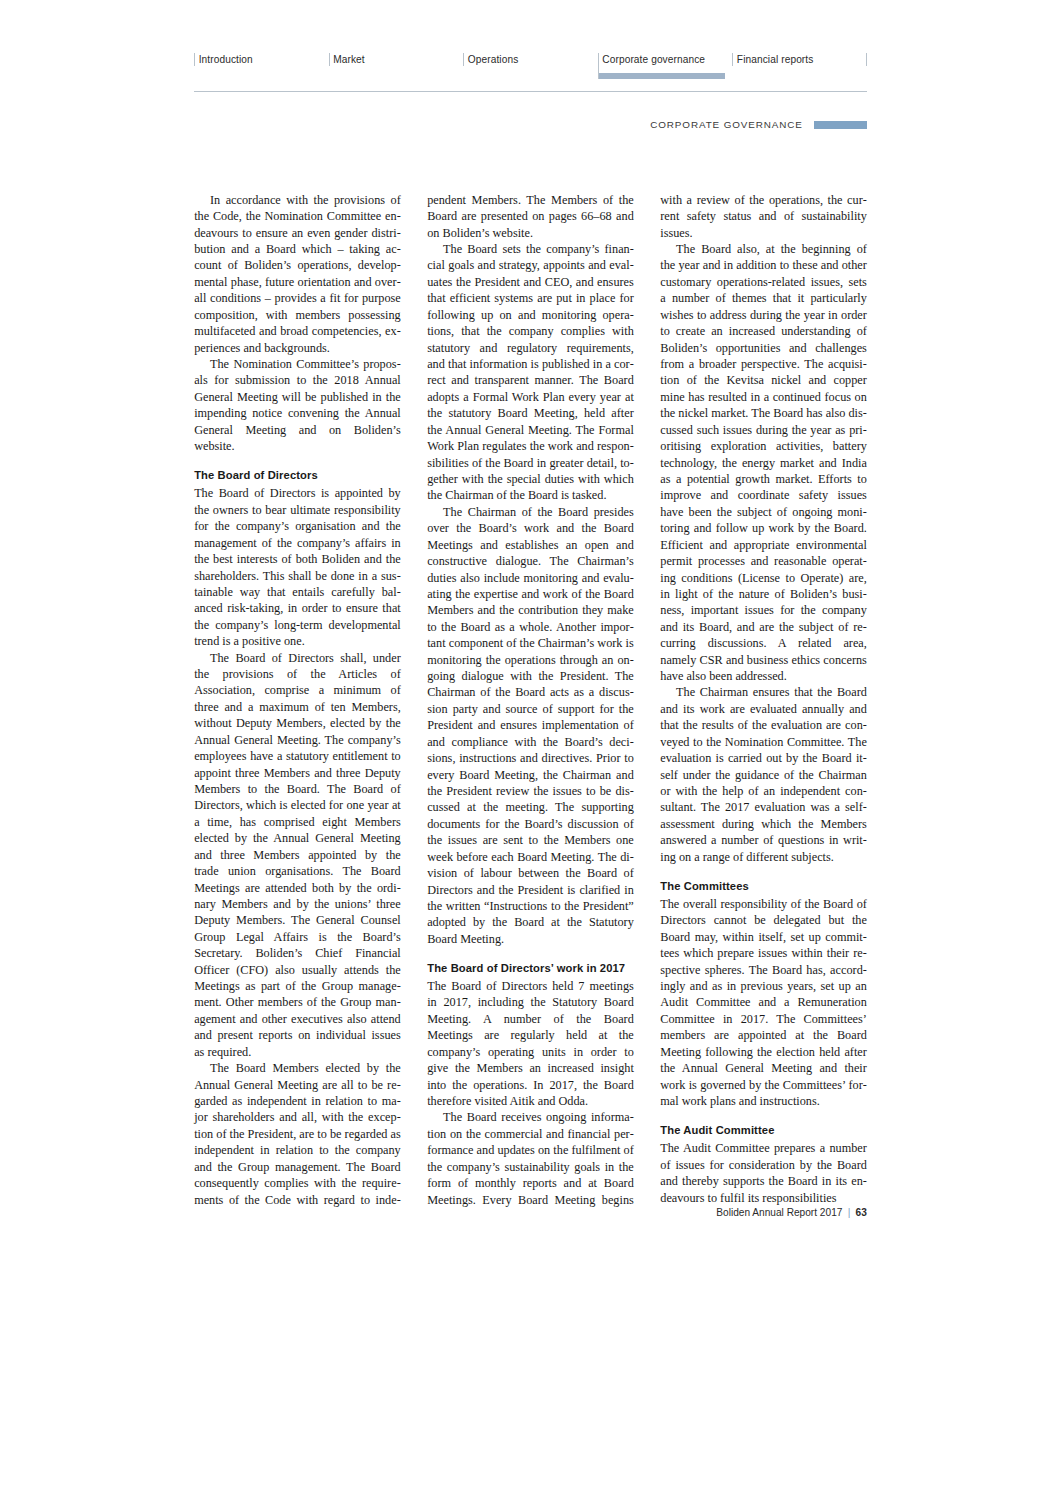Introduction
Market
Operations
Corporate governance
Financial reports
Corporate governance
In accordance with the provisions of the Code, the Nomination Committee endeavours to ensure an even gender distribution and a Board which – taking account of Boliden’s operations, developmental phase, future orientation and overall conditions – provides a fit for purpose composition, with members possessing multifaceted and broad competencies, experiences and backgrounds.
The Nomination Committee’s proposals for submission to the 2018 Annual General Meeting will be published in the impending notice convening the Annual General Meeting and on Boliden’s website.
The Board of Directors
The Board of Directors is appointed by the owners to bear ultimate responsibility for the company’s organisation and the management of the company’s affairs in the best interests of both Boliden and the shareholders. This shall be done in a sustainable way that entails carefully balanced risk-taking, in order to ensure that the company’s long-term developmental trend is a positive one.
The Board of Directors shall, under the provisions of the Articles of Association, comprise a minimum of three and a maximum of ten Members, without Deputy Members, elected by the Annual General Meeting. The company’s employees have a statutory entitlement to appoint three Members and three Deputy Members to the Board. The Board of Directors, which is elected for one year at a time, has comprised eight Members elected by the Annual General Meeting and three Members appointed by the trade union organisations. The Board Meetings are attended both by the ordinary Members and by the unions’ three Deputy Members. The General Counsel Group Legal Affairs is the Board’s Secretary. Boliden’s Chief Financial Officer (CFO) also usually attends the Meetings as part of the Group management. Other members of the Group management and other executives also attend and present reports on individual issues as required.
The Board Members elected by the Annual General Meeting are all to be regarded as independent in relation to major shareholders and all, with the exception of the President, are to be regarded as independent in relation to the company and the Group management. The Board consequently complies with the requirements of the Code with regard to independent Members. The Members of the Board are presented on pages 66–68 and on Boliden’s website.
The Board sets the company’s financial goals and strategy, appoints and evaluates the President and CEO, and ensures that efficient systems are put in place for following up on and monitoring operations, that the company complies with statutory and regulatory requirements, and that information is published in a correct and transparent manner. The Board adopts a Formal Work Plan every year at the statutory Board Meeting, held after the Annual General Meeting. The Formal Work Plan regulates the work and responsibilities of the Board in greater detail, together with the special duties with which the Chairman of the Board is tasked.
The Chairman of the Board presides over the Board’s work and the Board Meetings and establishes an open and constructive dialogue. The Chairman’s duties also include monitoring and evaluating the expertise and work of the Board Members and the contribution they make to the Board as a whole. Another important component of the Chairman’s work is monitoring the operations through an ongoing dialogue with the President. The Chairman of the Board acts as a discussion party and source of support for the President and ensures implementation of and compliance with the Board’s decisions, instructions and directives. Prior to every Board Meeting, the Chairman and the President review the issues to be discussed at the meeting. The supporting documents for the Board’s discussion of the issues are sent to the Members one week before each Board Meeting. The division of labour between the Board of Directors and the President is clarified in the written “Instructions to the President” adopted by the Board at the Statutory Board Meeting.
The Board of Directors’ work in 2017
The Board of Directors held 7 meetings in 2017, including the Statutory Board Meeting. A number of the Board Meetings are regularly held at the company’s operating units in order to give the Members an increased insight into the operations. In 2017, the Board therefore visited Aitik and Odda.
The Board receives ongoing information on the commercial and financial performance and updates on the fulfilment of the company’s sustainability goals in the form of monthly reports and at Board Meetings. Every Board Meeting begins with a review of the operations, the current safety status and of sustainability issues.
The Board also, at the beginning of the year and in addition to these and other customary operations-related issues, sets a number of themes that it particularly wishes to address during the year in order to create an increased understanding of Boliden’s opportunities and challenges from a broader perspective. The acquisition of the Kevitsa nickel and copper mine has resulted in a continued focus on the nickel market. The Board has also discussed such issues during the year as prioritising exploration activities, battery technology, the energy market and India as a potential growth market. Efforts to improve and coordinate safety issues have been the subject of ongoing monitoring and follow up work by the Board. Efficient and appropriate environmental permit processes and reasonable operating conditions (License to Operate) are, in light of the nature of Boliden’s business, important issues for the company and its Board, and are the subject of recurring discussions. A related area, namely CSR and business ethics concerns have also been addressed.
The Chairman ensures that the Board and its work are evaluated annually and that the results of the evaluation are conveyed to the Nomination Committee. The evaluation is carried out by the Board itself under the guidance of the Chairman or with the help of an independent consultant. The 2017 evaluation was a self-assessment during which the Members answered a number of questions in writing on a range of different subjects.
The Committees
The overall responsibility of the Board of Directors cannot be delegated but the Board may, within itself, set up committees which prepare issues within their respective spheres. The Board has, accordingly and as in previous years, set up an Audit Committee and a Remuneration Committee in 2017. The Committees’ members are appointed at the Board Meeting following the election held after the Annual General Meeting and their work is governed by the Committees’ formal work plans and instructions.
The Audit Committee
The Audit Committee prepares a number of issues for consideration by the Board and thereby supports the Board in its endeavours to fulfil its responsibilities
Boliden Annual Report 2017|63